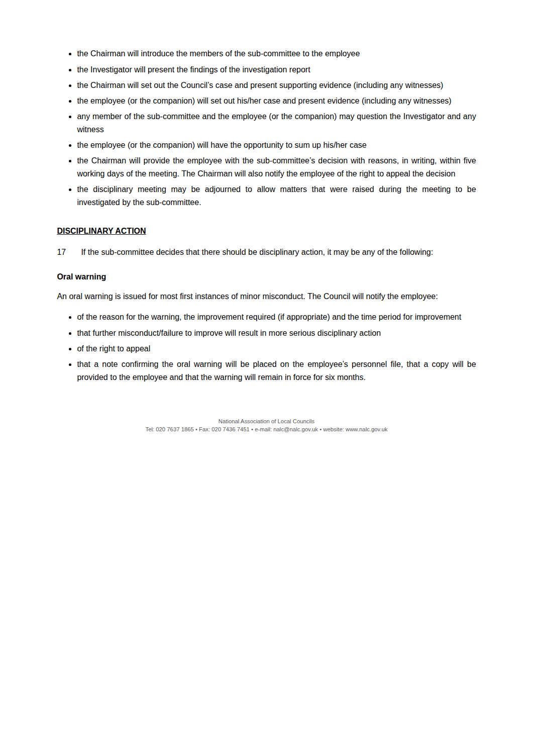the Chairman will introduce the members of the sub-committee to the employee
the Investigator will present the findings of the investigation report
the Chairman will set out the Council’s case and present supporting evidence (including any witnesses)
the employee (or the companion) will set out his/her case and present evidence (including any witnesses)
any member of the sub-committee and the employee (or the companion) may question the Investigator and any witness
the employee (or the companion) will have the opportunity to sum up his/her case
the Chairman will provide the employee with the sub-committee’s decision with reasons, in writing, within five working days of the meeting. The Chairman will also notify the employee of the right to appeal the decision
the disciplinary meeting may be adjourned to allow matters that were raised during the meeting to be investigated by the sub-committee.
DISCIPLINARY ACTION
17
If the sub-committee decides that there should be disciplinary action, it may be any of the following:
Oral warning
An oral warning is issued for most first instances of minor misconduct. The Council will notify the employee:
of the reason for the warning, the improvement required (if appropriate) and the time period for improvement
that further misconduct/failure to improve will result in more serious disciplinary action
of the right to appeal
that a note confirming the oral warning will be placed on the employee’s personnel file, that a copy will be provided to the employee and that the warning will remain in force for six months.
National Association of Local Councils
Tel: 020 7637 1865 • Fax: 020 7436 7451 • e-mail: nalc@nalc.gov.uk • website: www.nalc.gov.uk